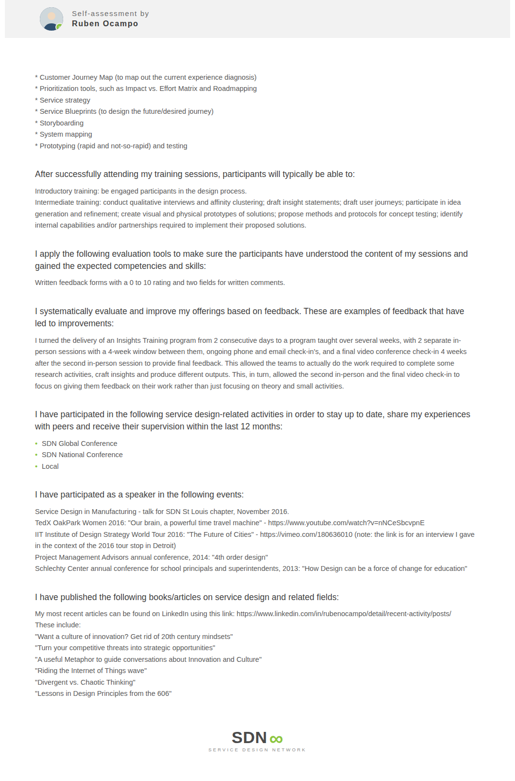∞
Self-assessment by
Ruben Ocampo
* Customer Journey Map (to map out the current experience diagnosis)
* Prioritization tools, such as Impact vs. Effort Matrix and Roadmapping
* Service strategy
* Service Blueprints (to design the future/desired journey)
* Storyboarding
* System mapping
* Prototyping (rapid and not-so-rapid) and testing
After successfully attending my training sessions, participants will typically be able to:
Introductory training: be engaged participants in the design process.
Intermediate training: conduct qualitative interviews and affinity clustering; draft insight statements; draft user journeys; participate in idea generation and refinement; create visual and physical prototypes of solutions; propose methods and protocols for concept testing; identify internal capabilities and/or partnerships required to implement their proposed solutions.
I apply the following evaluation tools to make sure the participants have understood the content of my sessions and gained the expected competencies and skills:
Written feedback forms with a 0 to 10 rating and two fields for written comments.
I systematically evaluate and improve my offerings based on feedback. These are examples of feedback that have led to improvements:
I turned the delivery of an Insights Training program from 2 consecutive days to a program taught over several weeks, with 2 separate in-person sessions with a 4-week window between them, ongoing phone and email check-in's, and a final video conference check-in 4 weeks after the second in-person session to provide final feedback. This allowed the teams to actually do the work required to complete some research activities, craft insights and produce different outputs. This, in turn, allowed the second in-person and the final video check-in to focus on giving them feedback on their work rather than just focusing on theory and small activities.
I have participated in the following service design-related activities in order to stay up to date, share my experiences with peers and receive their supervision within the last 12 months:
SDN Global Conference
SDN National Conference
Local
I have participated as a speaker in the following events:
Service Design in Manufacturing - talk for SDN St Louis chapter, November 2016.
TedX OakPark Women 2016: "Our brain, a powerful time travel machine" - https://www.youtube.com/watch?v=nNCeSbcvpnE
IIT Institute of Design Strategy World Tour 2016: "The Future of Cities" - https://vimeo.com/180636010 (note: the link is for an interview I gave in the context of the 2016 tour stop in Detroit)
Project Management Advisors annual conference, 2014: "4th order design"
Schlechty Center annual conference for school principals and superintendents, 2013: "How Design can be a force of change for education"
I have published the following books/articles on service design and related fields:
My most recent articles can be found on LinkedIn using this link: https://www.linkedin.com/in/rubenocampo/detail/recent-activity/posts/
These include:
"Want a culture of innovation? Get rid of 20th century mindsets"
"Turn your competitive threats into strategic opportunities"
"A useful Metaphor to guide conversations about Innovation and Culture"
"Riding the Internet of Things wave"
"Divergent vs. Chaotic Thinking"
"Lessons in Design Principles from the 606"
SDN∞
SERVICE DESIGN NETWORK